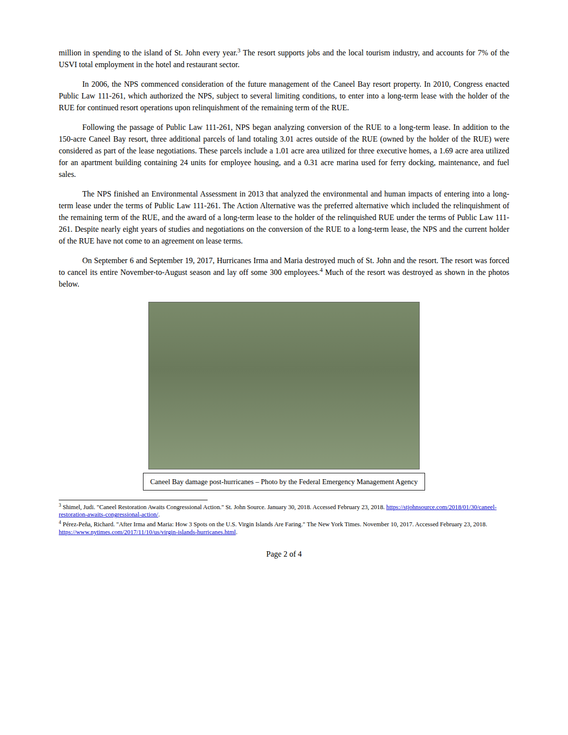million in spending to the island of St. John every year.3 The resort supports jobs and the local tourism industry, and accounts for 7% of the USVI total employment in the hotel and restaurant sector.
In 2006, the NPS commenced consideration of the future management of the Caneel Bay resort property. In 2010, Congress enacted Public Law 111-261, which authorized the NPS, subject to several limiting conditions, to enter into a long-term lease with the holder of the RUE for continued resort operations upon relinquishment of the remaining term of the RUE.
Following the passage of Public Law 111-261, NPS began analyzing conversion of the RUE to a long-term lease. In addition to the 150-acre Caneel Bay resort, three additional parcels of land totaling 3.01 acres outside of the RUE (owned by the holder of the RUE) were considered as part of the lease negotiations. These parcels include a 1.01 acre area utilized for three executive homes, a 1.69 acre area utilized for an apartment building containing 24 units for employee housing, and a 0.31 acre marina used for ferry docking, maintenance, and fuel sales.
The NPS finished an Environmental Assessment in 2013 that analyzed the environmental and human impacts of entering into a long-term lease under the terms of Public Law 111-261. The Action Alternative was the preferred alternative which included the relinquishment of the remaining term of the RUE, and the award of a long-term lease to the holder of the relinquished RUE under the terms of Public Law 111-261. Despite nearly eight years of studies and negotiations on the conversion of the RUE to a long-term lease, the NPS and the current holder of the RUE have not come to an agreement on lease terms.
On September 6 and September 19, 2017, Hurricanes Irma and Maria destroyed much of St. John and the resort. The resort was forced to cancel its entire November-to-August season and lay off some 300 employees.4 Much of the resort was destroyed as shown in the photos below.
Caneel Bay damage post-hurricanes – Photo by the Federal Emergency Management Agency
3 Shimel, Judi. "Caneel Restoration Awaits Congressional Action." St. John Source. January 30, 2018. Accessed February 23, 2018. https://stjohnsource.com/2018/01/30/caneel-restoration-awaits-congressional-action/.
4 Pérez-Peña, Richard. "After Irma and Maria: How 3 Spots on the U.S. Virgin Islands Are Faring." The New York Times. November 10, 2017. Accessed February 23, 2018. https://www.nytimes.com/2017/11/10/us/virgin-islands-hurricanes.html.
Page 2 of 4